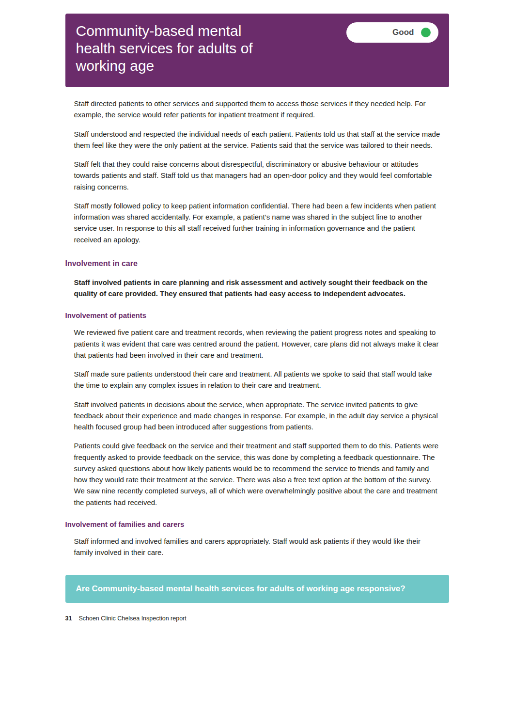Community-based mental
health services for adults of
working age
Good
Staff directed patients to other services and supported them to access those services if they needed help. For example, the service would refer patients for inpatient treatment if required.
Staff understood and respected the individual needs of each patient. Patients told us that staff at the service made them feel like they were the only patient at the service. Patients said that the service was tailored to their needs.
Staff felt that they could raise concerns about disrespectful, discriminatory or abusive behaviour or attitudes towards patients and staff. Staff told us that managers had an open-door policy and they would feel comfortable raising concerns.
Staff mostly followed policy to keep patient information confidential. There had been a few incidents when patient information was shared accidentally. For example, a patient’s name was shared in the subject line to another service user. In response to this all staff received further training in information governance and the patient received an apology.
Involvement in care
Staff involved patients in care planning and risk assessment and actively sought their feedback on the quality of care provided. They ensured that patients had easy access to independent advocates.
Involvement of patients
We reviewed five patient care and treatment records, when reviewing the patient progress notes and speaking to patients it was evident that care was centred around the patient. However, care plans did not always make it clear that patients had been involved in their care and treatment.
Staff made sure patients understood their care and treatment. All patients we spoke to said that staff would take the time to explain any complex issues in relation to their care and treatment.
Staff involved patients in decisions about the service, when appropriate. The service invited patients to give feedback about their experience and made changes in response. For example, in the adult day service a physical health focused group had been introduced after suggestions from patients.
Patients could give feedback on the service and their treatment and staff supported them to do this. Patients were frequently asked to provide feedback on the service, this was done by completing a feedback questionnaire. The survey asked questions about how likely patients would be to recommend the service to friends and family and how they would rate their treatment at the service. There was also a free text option at the bottom of the survey. We saw nine recently completed surveys, all of which were overwhelmingly positive about the care and treatment the patients had received.
Involvement of families and carers
Staff informed and involved families and carers appropriately. Staff would ask patients if they would like their family involved in their care.
Are Community-based mental health services for adults of working age responsive?
31 Schoen Clinic Chelsea Inspection report